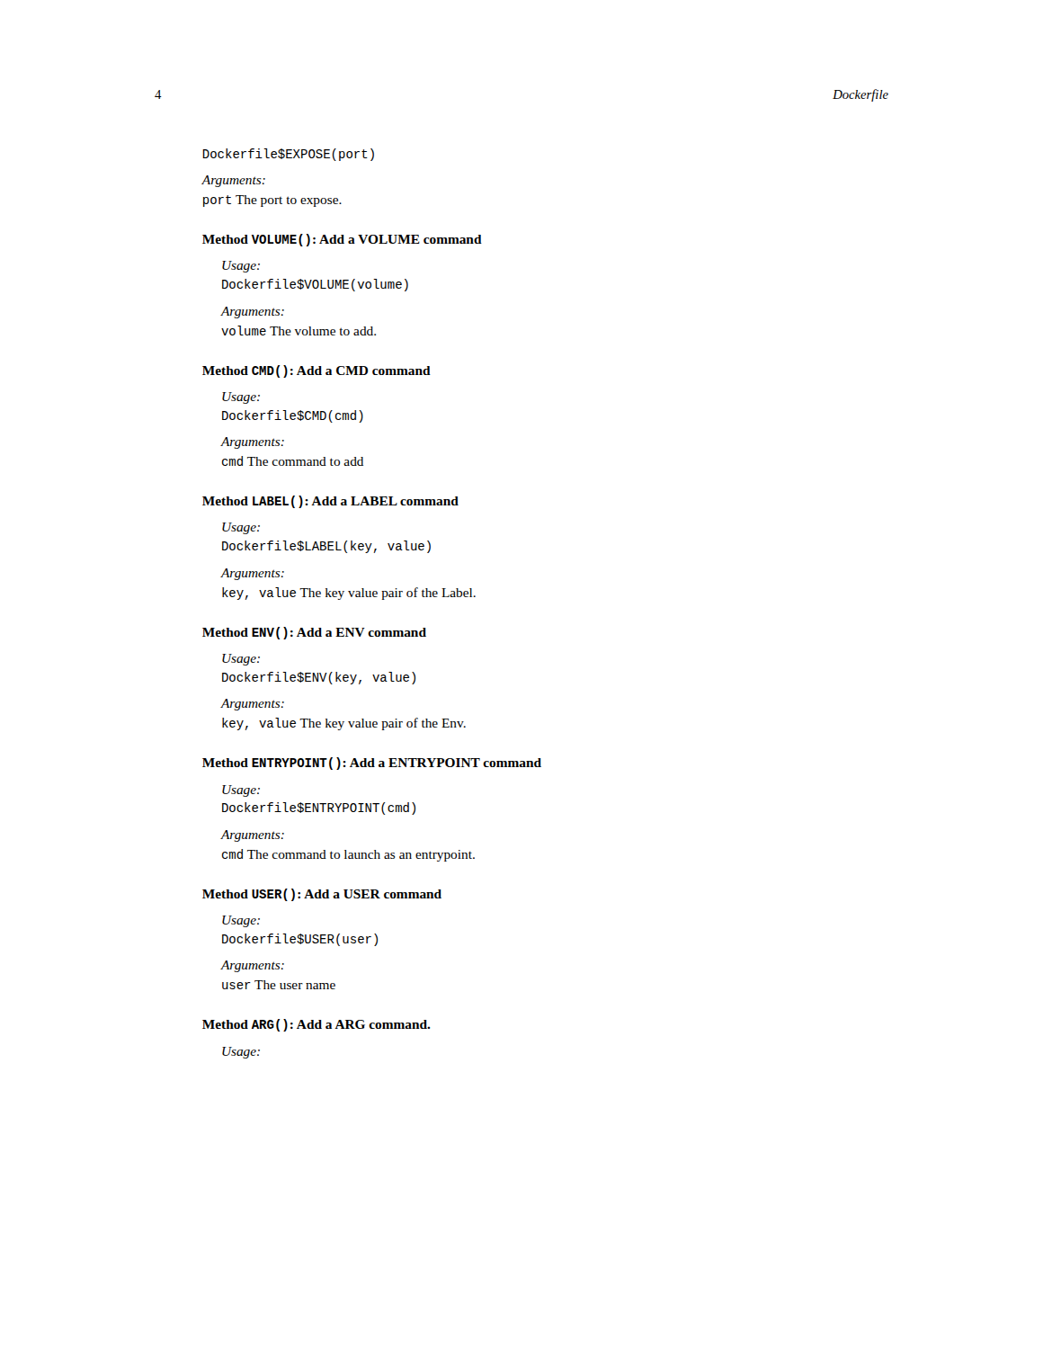4 Dockerfile
Dockerfile$EXPOSE(port)
Arguments:
port The port to expose.
Method VOLUME(): Add a VOLUME command
Usage:
Dockerfile$VOLUME(volume)
Arguments:
volume The volume to add.
Method CMD(): Add a CMD command
Usage:
Dockerfile$CMD(cmd)
Arguments:
cmd The command to add
Method LABEL(): Add a LABEL command
Usage:
Dockerfile$LABEL(key, value)
Arguments:
key, value The key value pair of the Label.
Method ENV(): Add a ENV command
Usage:
Dockerfile$ENV(key, value)
Arguments:
key, value The key value pair of the Env.
Method ENTRYPOINT(): Add a ENTRYPOINT command
Usage:
Dockerfile$ENTRYPOINT(cmd)
Arguments:
cmd The command to launch as an entrypoint.
Method USER(): Add a USER command
Usage:
Dockerfile$USER(user)
Arguments:
user The user name
Method ARG(): Add a ARG command.
Usage: